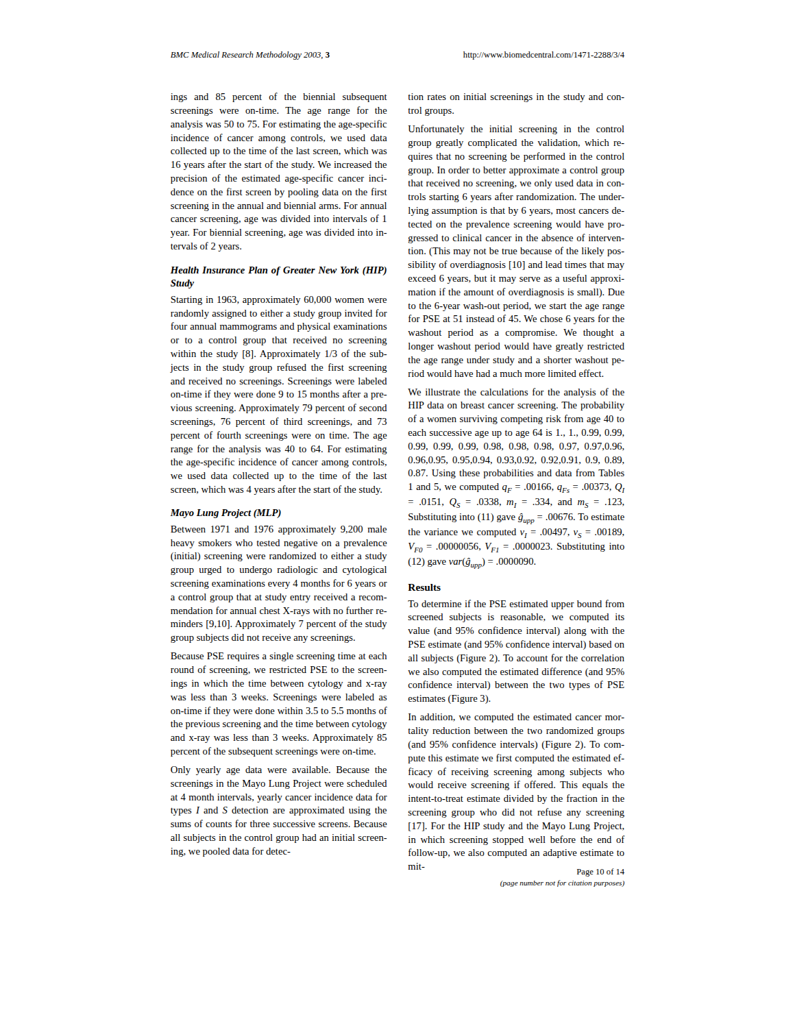BMC Medical Research Methodology 2003, 3
http://www.biomedcentral.com/1471-2288/3/4
ings and 85 percent of the biennial subsequent screenings were on-time. The age range for the analysis was 50 to 75. For estimating the age-specific incidence of cancer among controls, we used data collected up to the time of the last screen, which was 16 years after the start of the study. We increased the precision of the estimated age-specific cancer incidence on the first screen by pooling data on the first screening in the annual and biennial arms. For annual cancer screening, age was divided into intervals of 1 year. For biennial screening, age was divided into intervals of 2 years.
Health Insurance Plan of Greater New York (HIP) Study
Starting in 1963, approximately 60,000 women were randomly assigned to either a study group invited for four annual mammograms and physical examinations or to a control group that received no screening within the study [8]. Approximately 1/3 of the subjects in the study group refused the first screening and received no screenings. Screenings were labeled on-time if they were done 9 to 15 months after a previous screening. Approximately 79 percent of second screenings, 76 percent of third screenings, and 73 percent of fourth screenings were on time. The age range for the analysis was 40 to 64. For estimating the age-specific incidence of cancer among controls, we used data collected up to the time of the last screen, which was 4 years after the start of the study.
Mayo Lung Project (MLP)
Between 1971 and 1976 approximately 9,200 male heavy smokers who tested negative on a prevalence (initial) screening were randomized to either a study group urged to undergo radiologic and cytological screening examinations every 4 months for 6 years or a control group that at study entry received a recommendation for annual chest X-rays with no further reminders [9,10]. Approximately 7 percent of the study group subjects did not receive any screenings.
Because PSE requires a single screening time at each round of screening, we restricted PSE to the screenings in which the time between cytology and x-ray was less than 3 weeks. Screenings were labeled as on-time if they were done within 3.5 to 5.5 months of the previous screening and the time between cytology and x-ray was less than 3 weeks. Approximately 85 percent of the subsequent screenings were on-time.
Only yearly age data were available. Because the screenings in the Mayo Lung Project were scheduled at 4 month intervals, yearly cancer incidence data for types I and S detection are approximated using the sums of counts for three successive screens. Because all subjects in the control group had an initial screening, we pooled data for detec-
tion rates on initial screenings in the study and control groups.
Unfortunately the initial screening in the control group greatly complicated the validation, which requires that no screening be performed in the control group. In order to better approximate a control group that received no screening, we only used data in controls starting 6 years after randomization. The underlying assumption is that by 6 years, most cancers detected on the prevalence screening would have progressed to clinical cancer in the absence of intervention. (This may not be true because of the likely possibility of overdiagnosis [10] and lead times that may exceed 6 years, but it may serve as a useful approximation if the amount of overdiagnosis is small). Due to the 6-year wash-out period, we start the age range for PSE at 51 instead of 45. We chose 6 years for the washout period as a compromise. We thought a longer washout period would have greatly restricted the age range under study and a shorter washout period would have had a much more limited effect.
We illustrate the calculations for the analysis of the HIP data on breast cancer screening. The probability of a women surviving competing risk from age 40 to each successive age up to age 64 is 1., 1., 0.99, 0.99, 0.99, 0.99, 0.99, 0.98, 0.98, 0.98, 0.97, 0.97,0.96, 0.96,0.95, 0.95,0.94, 0.93,0.92, 0.92,0.91, 0.9, 0.89, 0.87. Using these probabilities and data from Tables 1 and 5, we computed qF = .00166, qFs = .00373, QI = .0151, QS = .0338, mI = .334, and mS = .123, Substituting into (11) gave ĝupp = .00676. To estimate the variance we computed vI = .00497, vS = .00189, VF0 = .00000056, VF1 = .0000023. Substituting into (12) gave var(ĝupp) = .0000090.
Results
To determine if the PSE estimated upper bound from screened subjects is reasonable, we computed its value (and 95% confidence interval) along with the PSE estimate (and 95% confidence interval) based on all subjects (Figure 2). To account for the correlation we also computed the estimated difference (and 95% confidence interval) between the two types of PSE estimates (Figure 3).
In addition, we computed the estimated cancer mortality reduction between the two randomized groups (and 95% confidence intervals) (Figure 2). To compute this estimate we first computed the estimated efficacy of receiving screening among subjects who would receive screening if offered. This equals the intent-to-treat estimate divided by the fraction in the screening group who did not refuse any screening [17]. For the HIP study and the Mayo Lung Project, in which screening stopped well before the end of follow-up, we also computed an adaptive estimate to mit-
Page 10 of 14
(page number not for citation purposes)